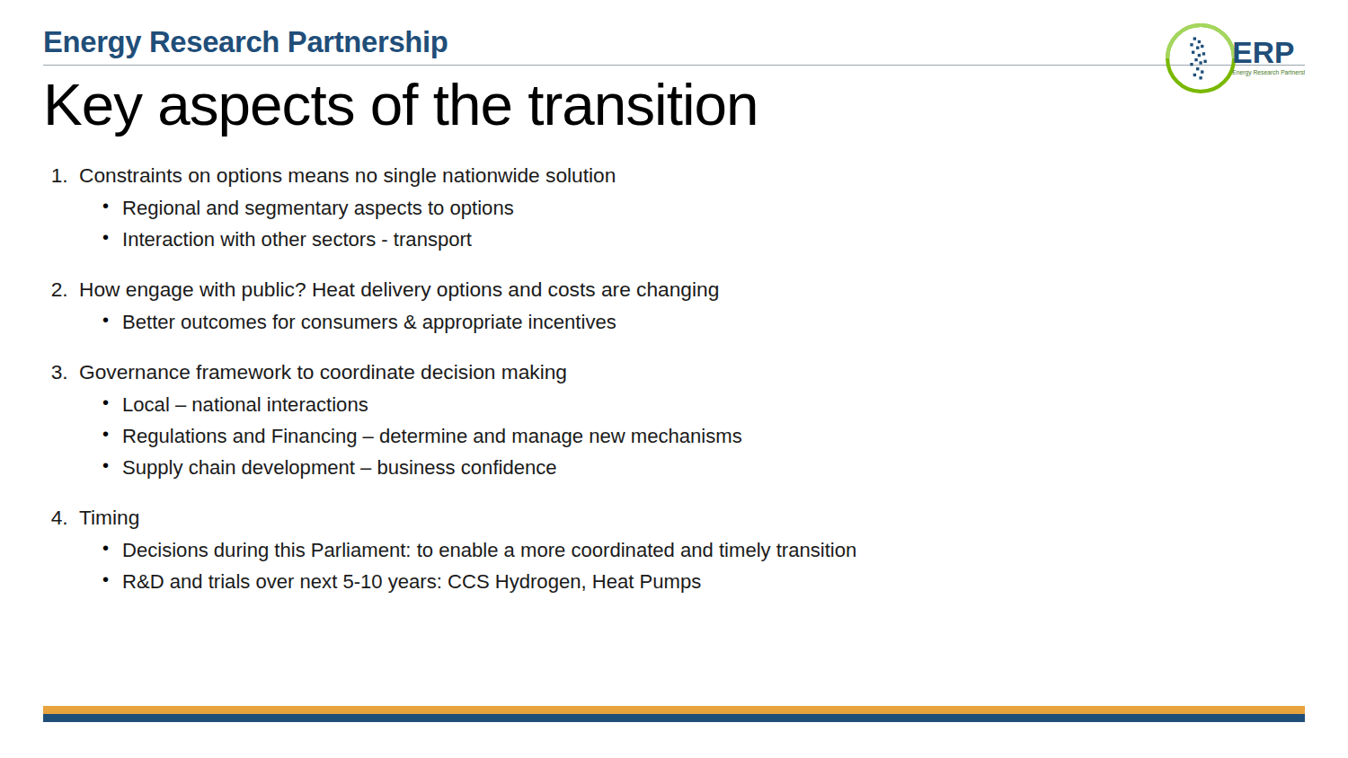ERP Energy Research Partnership
Energy Research Partnership
Key aspects of the transition
Constraints on options means no single nationwide solution
Regional and segmentary aspects to options
Interaction with other sectors - transport
How engage with public? Heat delivery options and costs are changing
Better outcomes for consumers & appropriate incentives
Governance framework to coordinate decision making
Local – national interactions
Regulations and Financing – determine and manage new mechanisms
Supply chain development – business confidence
Timing
Decisions during this Parliament: to enable a more coordinated and timely transition
R&D and trials over next 5-10 years: CCS Hydrogen, Heat Pumps